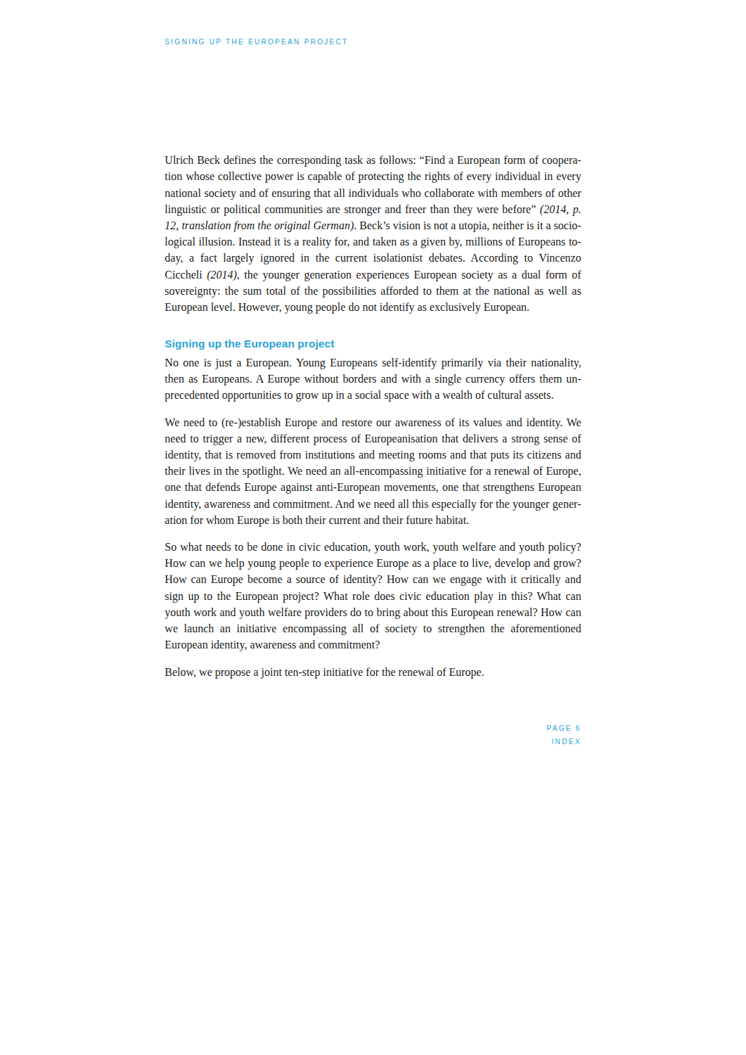Signing up the European project
Ulrich Beck defines the corresponding task as follows: “Find a European form of cooperation whose collective power is capable of protecting the rights of every individual in every national society and of ensuring that all individuals who collaborate with members of other linguistic or political communities are stronger and freer than they were before” (2014, p. 12, translation from the original German). Beck’s vision is not a utopia, neither is it a sociological illusion. Instead it is a reality for, and taken as a given by, millions of Europeans today, a fact largely ignored in the current isolationist debates. According to Vincenzo Ciccheli (2014), the younger generation experiences European society as a dual form of sovereignty: the sum total of the possibilities afforded to them at the national as well as European level. However, young people do not identify as exclusively European.
Signing up the European project
No one is just a European. Young Europeans self-identify primarily via their nationality, then as Europeans. A Europe without borders and with a single currency offers them unprecedented opportunities to grow up in a social space with a wealth of cultural assets.
We need to (re-)establish Europe and restore our awareness of its values and identity. We need to trigger a new, different process of Europeanisation that delivers a strong sense of identity, that is removed from institutions and meeting rooms and that puts its citizens and their lives in the spotlight. We need an all-encompassing initiative for a renewal of Europe, one that defends Europe against anti-European movements, one that strengthens European identity, awareness and commitment. And we need all this especially for the younger generation for whom Europe is both their current and their future habitat.
So what needs to be done in civic education, youth work, youth welfare and youth policy? How can we help young people to experience Europe as a place to live, develop and grow? How can Europe become a source of identity? How can we engage with it critically and sign up to the European project? What role does civic education play in this? What can youth work and youth welfare providers do to bring about this European renewal? How can we launch an initiative encompassing all of society to strengthen the aforementioned European identity, awareness and commitment?
Below, we propose a joint ten-step initiative for the renewal of Europe.
Page 6
Index